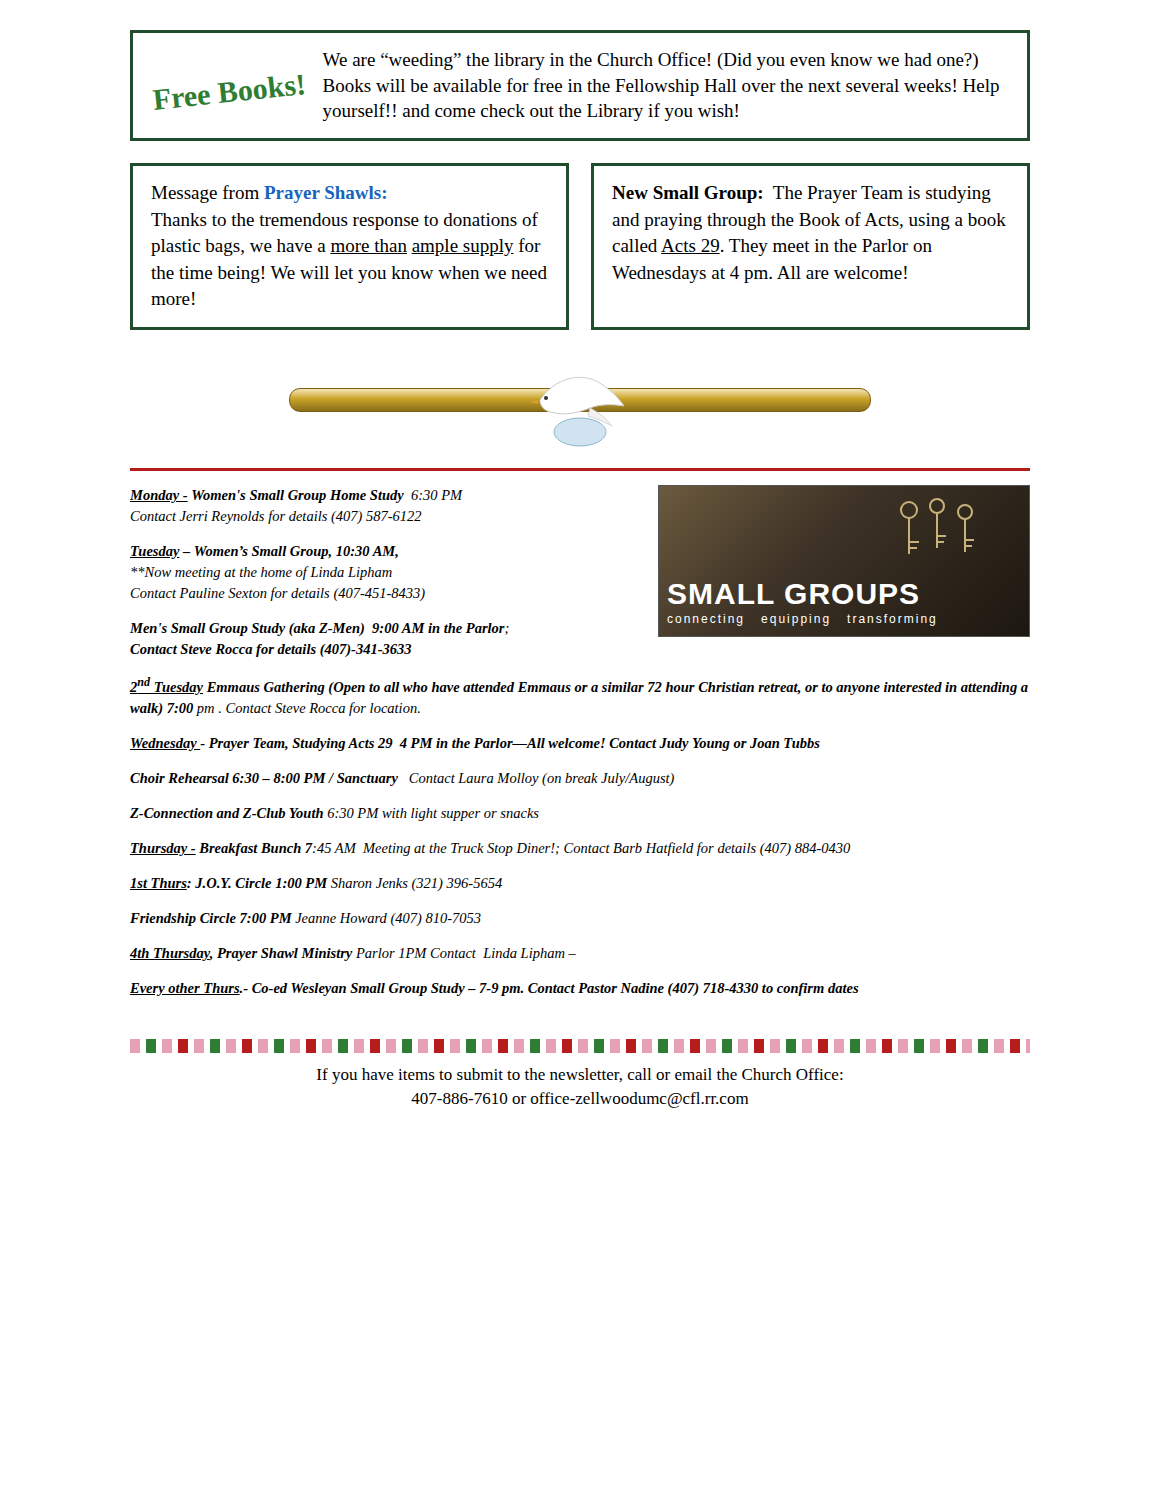Free Books!
We are “weeding” the library in the Church Office! (Did you even know we had one?) Books will be available for free in the Fellowship Hall over the next several weeks! Help yourself!! and come check out the Library if you wish!
Message from Prayer Shawls:
Thanks to the tremendous response to donations of plastic bags, we have a more than ample supply for the time being! We will let you know when we need more!
New Small Group: The Prayer Team is studying and praying through the Book of Acts, using a book called Acts 29. They meet in the Parlor on Wednesdays at 4 pm. All are welcome!
SMALL GROUPS
connecting equipping transforming
Monday - Women's Small Group Home Study 6:30 PM
Contact Jerri Reynolds for details (407) 587-6122
Tuesday – Women’s Small Group, 10:30 AM,
**Now meeting at the home of Linda Lipham
Contact Pauline Sexton for details (407-451-8433)
Men's Small Group Study (aka Z-Men) 9:00 AM in the Parlor;
Contact Steve Rocca for details (407)-341-3633
2nd Tuesday Emmaus Gathering (Open to all who have attended Emmaus or a similar 72 hour Christian retreat, or to anyone interested in attending a walk) 7:00 pm . Contact Steve Rocca for location.
Wednesday - Prayer Team, Studying Acts 29 4 PM in the Parlor—All welcome! Contact Judy Young or Joan Tubbs
Choir Rehearsal 6:30 – 8:00 PM / Sanctuary Contact Laura Molloy (on break July/August)
Z-Connection and Z-Club Youth 6:30 PM with light supper or snacks
Thursday - Breakfast Bunch 7:45 AM Meeting at the Truck Stop Diner!; Contact Barb Hatfield for details (407) 884-0430
1st Thurs: J.O.Y. Circle 1:00 PM Sharon Jenks (321) 396-5654
Friendship Circle 7:00 PM Jeanne Howard (407) 810-7053
4th Thursday, Prayer Shawl Ministry Parlor 1PM Contact Linda Lipham –
Every other Thurs.- Co-ed Wesleyan Small Group Study – 7-9 pm. Contact Pastor Nadine (407) 718-4330 to confirm dates
If you have items to submit to the newsletter, call or email the Church Office:
407-886-7610 or office-zellwoodumc@cfl.rr.com